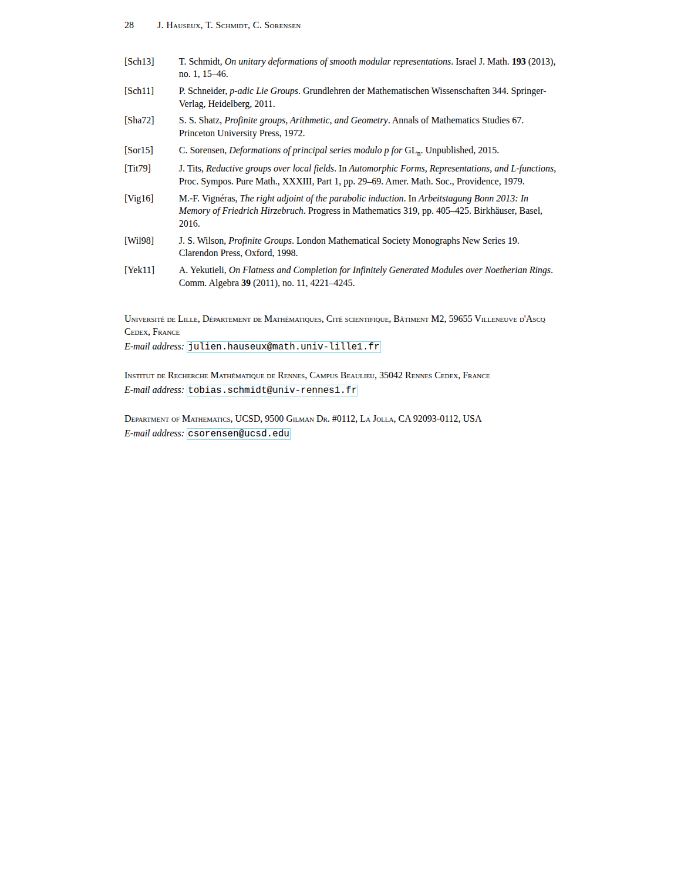28 J. Hauseux, T. Schmidt, C. Sorensen
[Sch13]
T. Schmidt, On unitary deformations of smooth modular representations. Israel J. Math. 193 (2013), no. 1, 15–46.
[Sch11]
P. Schneider, p-adic Lie Groups. Grundlehren der Mathematischen Wissenschaften 344. Springer-Verlag, Heidelberg, 2011.
[Sha72]
S. S. Shatz, Profinite groups, Arithmetic, and Geometry. Annals of Mathematics Studies 67. Princeton University Press, 1972.
[Sor15]
C. Sorensen, Deformations of principal series modulo p for GLn. Unpublished, 2015.
[Tit79]
J. Tits, Reductive groups over local fields. In Automorphic Forms, Representations, and L-functions, Proc. Sympos. Pure Math., XXXIII, Part 1, pp. 29–69. Amer. Math. Soc., Providence, 1979.
[Vig16]
M.-F. Vignéras, The right adjoint of the parabolic induction. In Arbeitstagung Bonn 2013: In Memory of Friedrich Hirzebruch. Progress in Mathematics 319, pp. 405–425. Birkhäuser, Basel, 2016.
[Wil98]
J. S. Wilson, Profinite Groups. London Mathematical Society Monographs New Series 19. Clarendon Press, Oxford, 1998.
[Yek11]
A. Yekutieli, On Flatness and Completion for Infinitely Generated Modules over Noetherian Rings. Comm. Algebra 39 (2011), no. 11, 4221–4245.
Université de Lille, Département de Mathématiques, Cité scientifique, Bâtiment M2, 59655 Villeneuve d'Ascq Cedex, France
E-mail address: julien.hauseux@math.univ-lille1.fr
Institut de Recherche Mathématique de Rennes, Campus Beaulieu, 35042 Rennes Cedex, France
E-mail address: tobias.schmidt@univ-rennes1.fr
Department of Mathematics, UCSD, 9500 Gilman Dr. #0112, La Jolla, CA 92093-0112, USA
E-mail address: csorensen@ucsd.edu